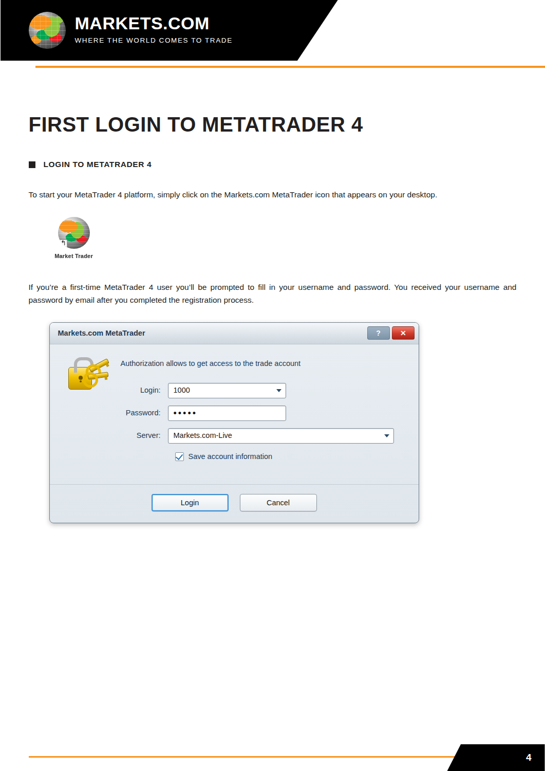MARKETS.COM
WHERE THE WORLD COMES TO TRADE
FIRST LOGIN TO METATRADER 4
LOGIN TO METATRADER 4
To start your MetaTrader 4 platform, simply click on the Markets.com MetaTrader icon that appears on your desktop.
Market Trader
If you’re a first-time MetaTrader 4 user you’ll be prompted to fill in your username and password. You received your username and password by email after you completed the registration process.
Markets.com MetaTrader
? ✕
Authorization allows to get access to the trade account
Login:
1000
Password:
•••••
Server:
Markets.com-Live
Save account information
Login Cancel
4